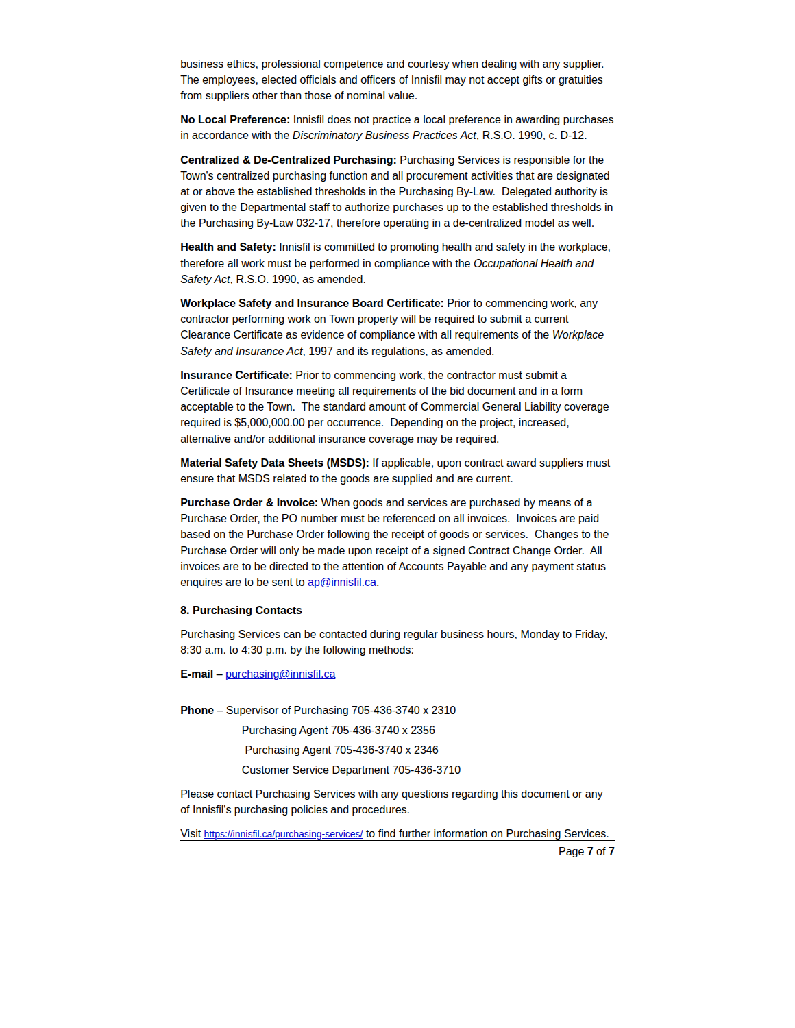business ethics, professional competence and courtesy when dealing with any supplier. The employees, elected officials and officers of Innisfil may not accept gifts or gratuities from suppliers other than those of nominal value.
No Local Preference: Innisfil does not practice a local preference in awarding purchases in accordance with the Discriminatory Business Practices Act, R.S.O. 1990, c. D-12.
Centralized & De-Centralized Purchasing: Purchasing Services is responsible for the Town's centralized purchasing function and all procurement activities that are designated at or above the established thresholds in the Purchasing By-Law. Delegated authority is given to the Departmental staff to authorize purchases up to the established thresholds in the Purchasing By-Law 032-17, therefore operating in a de-centralized model as well.
Health and Safety: Innisfil is committed to promoting health and safety in the workplace, therefore all work must be performed in compliance with the Occupational Health and Safety Act, R.S.O. 1990, as amended.
Workplace Safety and Insurance Board Certificate: Prior to commencing work, any contractor performing work on Town property will be required to submit a current Clearance Certificate as evidence of compliance with all requirements of the Workplace Safety and Insurance Act, 1997 and its regulations, as amended.
Insurance Certificate: Prior to commencing work, the contractor must submit a Certificate of Insurance meeting all requirements of the bid document and in a form acceptable to the Town. The standard amount of Commercial General Liability coverage required is $5,000,000.00 per occurrence. Depending on the project, increased, alternative and/or additional insurance coverage may be required.
Material Safety Data Sheets (MSDS): If applicable, upon contract award suppliers must ensure that MSDS related to the goods are supplied and are current.
Purchase Order & Invoice: When goods and services are purchased by means of a Purchase Order, the PO number must be referenced on all invoices. Invoices are paid based on the Purchase Order following the receipt of goods or services. Changes to the Purchase Order will only be made upon receipt of a signed Contract Change Order. All invoices are to be directed to the attention of Accounts Payable and any payment status enquires are to be sent to ap@innisfil.ca.
8. Purchasing Contacts
Purchasing Services can be contacted during regular business hours, Monday to Friday, 8:30 a.m. to 4:30 p.m. by the following methods:
E-mail – purchasing@innisfil.ca
Phone – Supervisor of Purchasing 705-436-3740 x 2310
Purchasing Agent 705-436-3740 x 2356
Purchasing Agent 705-436-3740 x 2346
Customer Service Department 705-436-3710
Please contact Purchasing Services with any questions regarding this document or any of Innisfil's purchasing policies and procedures.
Visit https://innisfil.ca/purchasing-services/ to find further information on Purchasing Services.
Page 7 of 7